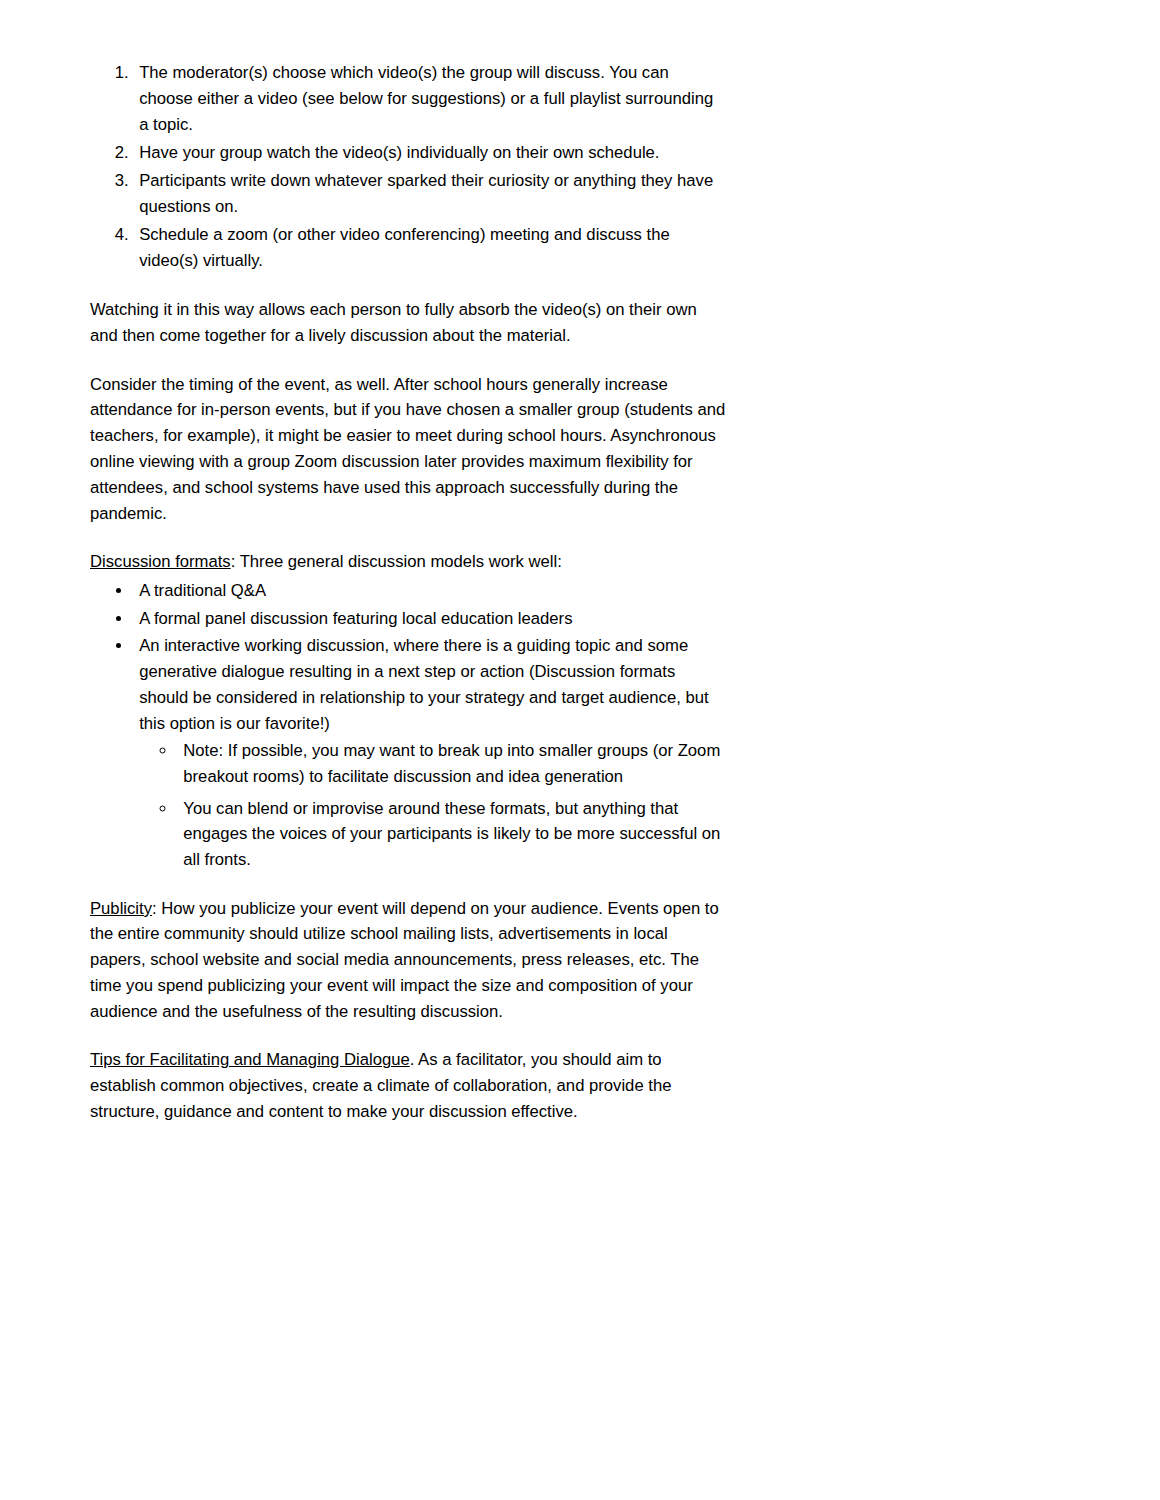The moderator(s) choose which video(s) the group will discuss. You can choose either a video (see below for suggestions) or a full playlist surrounding a topic.
Have your group watch the video(s) individually on their own schedule.
Participants write down whatever sparked their curiosity or anything they have questions on.
Schedule a zoom (or other video conferencing) meeting and discuss the video(s) virtually.
Watching it in this way allows each person to fully absorb the video(s) on their own and then come together for a lively discussion about the material.
Consider the timing of the event, as well. After school hours generally increase attendance for in-person events, but if you have chosen a smaller group (students and teachers, for example), it might be easier to meet during school hours. Asynchronous online viewing with a group Zoom discussion later provides maximum flexibility for attendees, and school systems have used this approach successfully during the pandemic.
Discussion formats: Three general discussion models work well:
A traditional Q&A
A formal panel discussion featuring local education leaders
An interactive working discussion, where there is a guiding topic and some generative dialogue resulting in a next step or action (Discussion formats should be considered in relationship to your strategy and target audience, but this option is our favorite!)
Note: If possible, you may want to break up into smaller groups (or Zoom breakout rooms) to facilitate discussion and idea generation
You can blend or improvise around these formats, but anything that engages the voices of your participants is likely to be more successful on all fronts.
Publicity: How you publicize your event will depend on your audience. Events open to the entire community should utilize school mailing lists, advertisements in local papers, school website and social media announcements, press releases, etc. The time you spend publicizing your event will impact the size and composition of your audience and the usefulness of the resulting discussion.
Tips for Facilitating and Managing Dialogue. As a facilitator, you should aim to establish common objectives, create a climate of collaboration, and provide the structure, guidance and content to make your discussion effective.